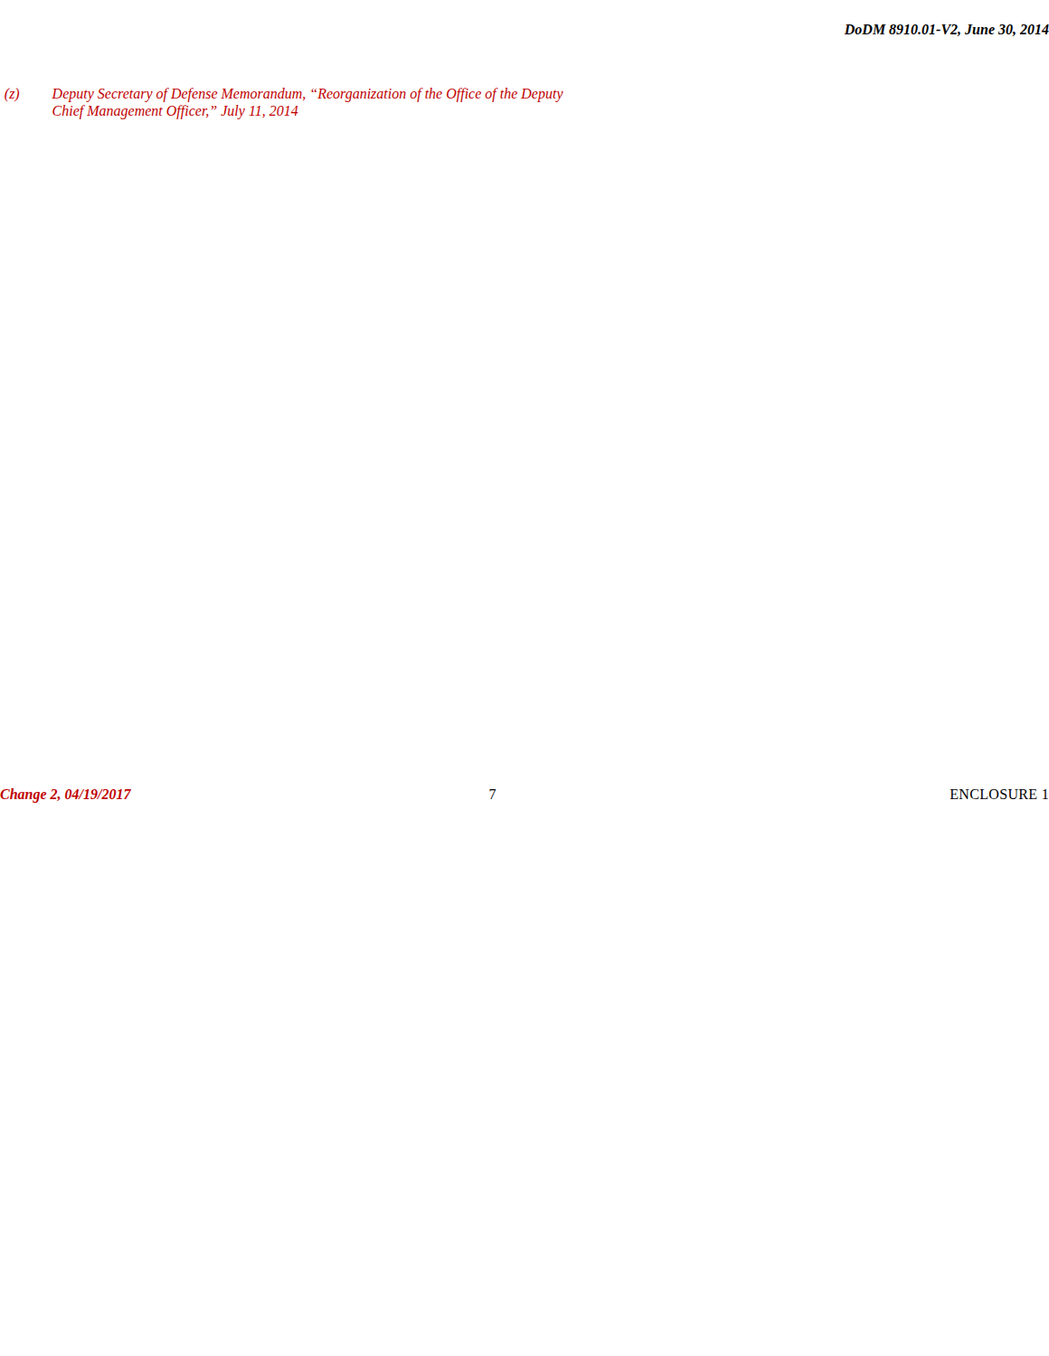DoDM 8910.01-V2, June 30, 2014
(z)
Deputy Secretary of Defense Memorandum, “Reorganization of the Office of the Deputy Chief Management Officer,” July 11, 2014
Change 2, 04/19/2017
7
ENCLOSURE 1